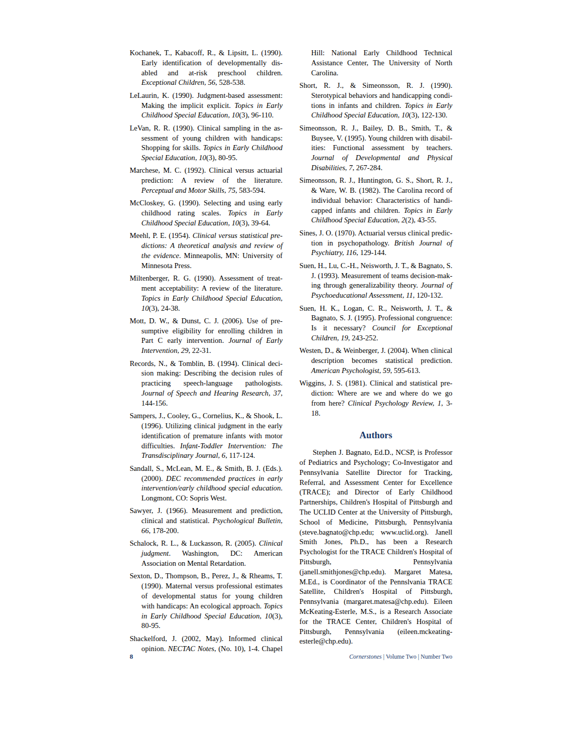Kochanek, T., Kabacoff, R., & Lipsitt, L. (1990). Early identification of developmentally disabled and at-risk preschool children. Exceptional Children, 56, 528-538.
LeLaurin, K. (1990). Judgment-based assessment: Making the implicit explicit. Topics in Early Childhood Special Education, 10(3), 96-110.
LeVan, R. R. (1990). Clinical sampling in the assessment of young children with handicaps: Shopping for skills. Topics in Early Childhood Special Education, 10(3), 80-95.
Marchese, M. C. (1992). Clinical versus actuarial prediction: A review of the literature. Perceptual and Motor Skills, 75, 583-594.
McCloskey, G. (1990). Selecting and using early childhood rating scales. Topics in Early Childhood Special Education, 10(3), 39-64.
Meehl, P. E. (1954). Clinical versus statistical predictions: A theoretical analysis and review of the evidence. Minneapolis, MN: University of Minnesota Press.
Miltenberger, R. G. (1990). Assessment of treatment acceptability: A review of the literature. Topics in Early Childhood Special Education, 10(3), 24-38.
Mott, D. W., & Dunst, C. J. (2006). Use of presumptive eligibility for enrolling children in Part C early intervention. Journal of Early Intervention, 29, 22-31.
Records, N., & Tomblin, B. (1994). Clinical decision making: Describing the decision rules of practicing speech-language pathologists. Journal of Speech and Hearing Research, 37, 144-156.
Sampers, J., Cooley, G., Cornelius, K., & Shook, L. (1996). Utilizing clinical judgment in the early identification of premature infants with motor difficulties. Infant-Toddler Intervention: The Transdisciplinary Journal, 6, 117-124.
Sandall, S., McLean, M. E., & Smith, B. J. (Eds.). (2000). DEC recommended practices in early intervention/early childhood special education. Longmont, CO: Sopris West.
Sawyer, J. (1966). Measurement and prediction, clinical and statistical. Psychological Bulletin, 66, 178-200.
Schalock, R. L., & Luckasson, R. (2005). Clinical judgment. Washington, DC: American Association on Mental Retardation.
Sexton, D., Thompson, B., Perez, J., & Rheams, T. (1990). Maternal versus professional estimates of developmental status for young children with handicaps: An ecological approach. Topics in Early Childhood Special Education, 10(3), 80-95.
Shackelford, J. (2002, May). Informed clinical opinion. NECTAC Notes, (No. 10), 1-4. Chapel Hill: National Early Childhood Technical Assistance Center, The University of North Carolina.
Short, R. J., & Simeonsson, R. J. (1990). Sterotypical behaviors and handicapping conditions in infants and children. Topics in Early Childhood Special Education, 10(3), 122-130.
Simeonsson, R. J., Bailey, D. B., Smith, T., & Buysee, V. (1995). Young children with disabilities: Functional assessment by teachers. Journal of Developmental and Physical Disabilities, 7, 267-284.
Simeonsson, R. J., Huntington, G. S., Short, R. J., & Ware, W. B. (1982). The Carolina record of individual behavior: Characteristics of handicapped infants and children. Topics in Early Childhood Special Education, 2(2), 43-55.
Sines, J. O. (1970). Actuarial versus clinical prediction in psychopathology. British Journal of Psychiatry, 116, 129-144.
Suen, H., Lu, C.-H., Neisworth, J. T., & Bagnato, S. J. (1993). Measurement of teams decision-making through generalizability theory. Journal of Psychoeducational Assessment, 11, 120-132.
Suen, H. K., Logan, C. R., Neisworth, J. T., & Bagnato, S. J. (1995). Professional congruence: Is it necessary? Council for Exceptional Children, 19, 243-252.
Westen, D., & Weinberger, J. (2004). When clinical description becomes statistical prediction. American Psychologist, 59, 595-613.
Wiggins, J. S. (1981). Clinical and statistical prediction: Where are we and where do we go from here? Clinical Psychology Review, 1, 3-18.
Authors
Stephen J. Bagnato, Ed.D., NCSP, is Professor of Pediatrics and Psychology; Co-Investigator and Pennsylvania Satellite Director for Tracking, Referral, and Assessment Center for Excellence (TRACE); and Director of Early Childhood Partnerships, Children's Hospital of Pittsburgh and The UCLID Center at the University of Pittsburgh, School of Medicine, Pittsburgh, Pennsylvania (steve.bagnato@chp.edu; www.uclid.org). Janell Smith Jones, Ph.D., has been a Research Psychologist for the TRACE Children's Hospital of Pittsburgh, Pennsylvania (janell.smithjones@chp.edu). Margaret Matesa, M.Ed., is Coordinator of the Pennslvania TRACE Satellite, Children's Hospital of Pittsburgh, Pennsylvania (margaret.matesa@chp.edu). Eileen McKeating-Esterle, M.S., is a Research Associate for the TRACE Center, Children's Hospital of Pittsburgh, Pennsylvania (eileen.mckeating-esterle@chp.edu).
8 Cornerstones | Volume Two | Number Two